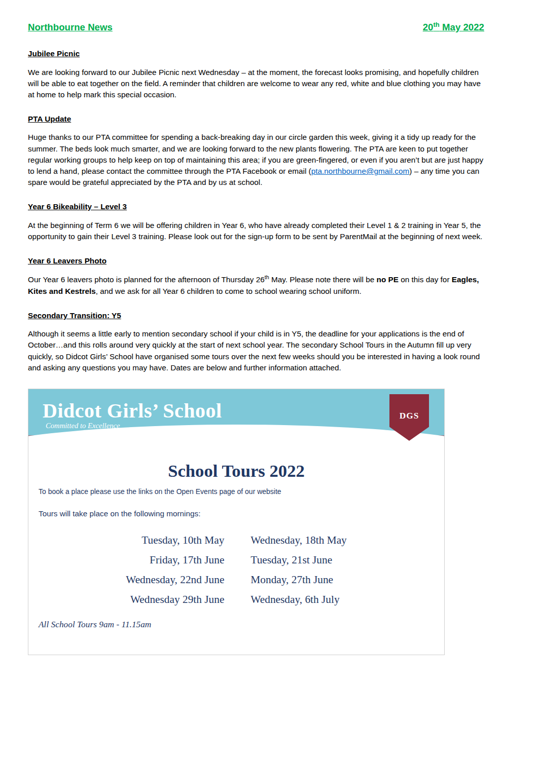Northbourne News 20th May 2022
Jubilee Picnic
We are looking forward to our Jubilee Picnic next Wednesday – at the moment, the forecast looks promising, and hopefully children will be able to eat together on the field. A reminder that children are welcome to wear any red, white and blue clothing you may have at home to help mark this special occasion.
PTA Update
Huge thanks to our PTA committee for spending a back-breaking day in our circle garden this week, giving it a tidy up ready for the summer. The beds look much smarter, and we are looking forward to the new plants flowering. The PTA are keen to put together regular working groups to help keep on top of maintaining this area; if you are green-fingered, or even if you aren’t but are just happy to lend a hand, please contact the committee through the PTA Facebook or email (pta.northbourne@gmail.com) – any time you can spare would be grateful appreciated by the PTA and by us at school.
Year 6 Bikeability – Level 3
At the beginning of Term 6 we will be offering children in Year 6, who have already completed their Level 1 & 2 training in Year 5, the opportunity to gain their Level 3 training. Please look out for the sign-up form to be sent by ParentMail at the beginning of next week.
Year 6 Leavers Photo
Our Year 6 leavers photo is planned for the afternoon of Thursday 26th May. Please note there will be no PE on this day for Eagles, Kites and Kestrels, and we ask for all Year 6 children to come to school wearing school uniform.
Secondary Transition: Y5
Although it seems a little early to mention secondary school if your child is in Y5, the deadline for your applications is the end of October…and this rolls around very quickly at the start of next school year. The secondary School Tours in the Autumn fill up very quickly, so Didcot Girls’ School have organised some tours over the next few weeks should you be interested in having a look round and asking any questions you may have. Dates are below and further information attached.
Didcot Girls’ School
Committed to Excellence
DGS
School Tours 2022
To book a place please use the links on the Open Events page of our website
Tours will take place on the following mornings:
| Tuesday, 10th May | Wednesday, 18th May |
| Friday, 17th June | Tuesday, 21st June |
| Wednesday, 22nd June | Monday, 27th June |
| Wednesday 29th June | Wednesday, 6th July |
All School Tours 9am - 11.15am